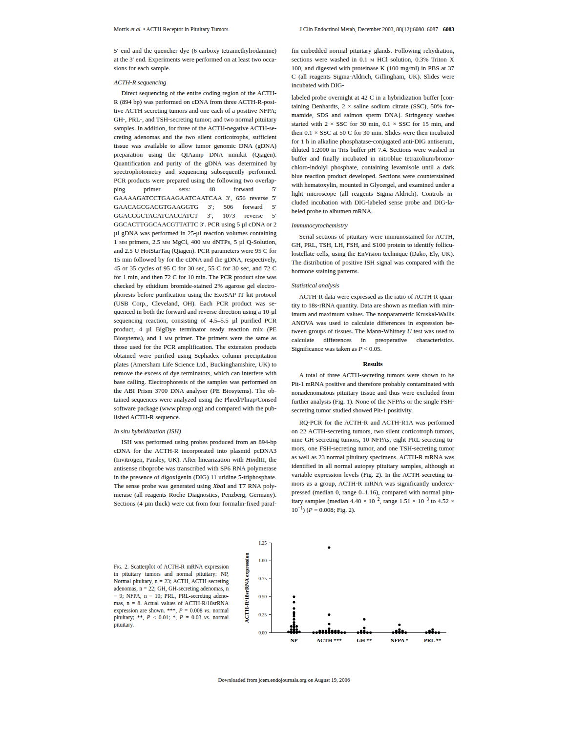Morris et al. • ACTH Receptor in Pituitary Tumors
J Clin Endocrinol Metab, December 2003, 88(12):6080–60876083
5′ end and the quencher dye (6-carboxy-tetramethylrodamine) at the 3′ end. Experiments were performed on at least two occasions for each sample.
ACTH-R sequencing
Direct sequencing of the entire coding region of the ACTH-R (894 bp) was performed on cDNA from three ACTH-R-positive ACTH-secreting tumors and one each of a positive NFPA; GH-, PRL-, and TSH-secreting tumor; and two normal pituitary samples. In addition, for three of the ACTH-negative ACTH-secreting adenomas and the two silent corticotrophs, sufficient tissue was available to allow tumor genomic DNA (gDNA) preparation using the QIAamp DNA minikit (Qiagen). Quantification and purity of the gDNA was determined by spectrophotometry and sequencing subsequently performed. PCR products were prepared using the following two overlapping primer sets: 48 forward 5′ GAAAAGATCCTGAAGAATCAATCAA 3′, 656 reverse 5′ GAACAGCGACGTGAAGGTG 3′; 506 forward 5′ GGACCGCTACATCACCATCT 3′, 1073 reverse 5′ GGCACTTGGCAACGTTATTC 3′. PCR using 5 µl cDNA or 2 µl gDNA was performed in 25-µl reaction volumes containing 1 µm primers, 2.5 mm MgCl, 400 µm dNTPs, 5 µl Q-Solution, and 2.5 U HotStarTaq (Qiagen). PCR parameters were 95 C for 15 min followed by for the cDNA and the gDNA, respectively, 45 or 35 cycles of 95 C for 30 sec, 55 C for 30 sec, and 72 C for 1 min, and then 72 C for 10 min. The PCR product size was checked by ethidium bromide-stained 2% agarose gel electrophoresis before purification using the ExoSAP-IT kit protocol (USB Corp., Cleveland, OH). Each PCR product was sequenced in both the forward and reverse direction using a 10-µl sequencing reaction, consisting of 4.5–5.5 µl purified PCR product, 4 µl BigDye terminator ready reaction mix (PE Biosytems), and 1 µm primer. The primers were the same as those used for the PCR amplification. The extension products obtained were purified using Sephadex column precipitation plates (Amersham Life Science Ltd., Buckinghamshire, UK) to remove the excess of dye terminators, which can interfere with base calling. Electrophoresis of the samples was performed on the ABI Prism 3700 DNA analyser (PE Biosytems). The obtained sequences were analyzed using the Phred/Phrap/Consed software package (www.phrap.org) and compared with the published ACTH-R sequence.
In situ hybridization (ISH)
ISH was performed using probes produced from an 894-bp cDNA for the ACTH-R incorporated into plasmid pcDNA3 (Invitrogen, Paisley, UK). After linearization with HindIII, the antisense riboprobe was transcribed with SP6 RNA polymerase in the presence of digoxigenin (DIG) 11 uridine 5-triphosphate. The sense probe was generated using Xba I and T7 RNA polymerase (all reagents Roche Diagnostics, Penzberg, Germany). Sections (4 µm thick) were cut from four formalin-fixed paraffin-embedded normal pituitary glands. Following rehydration, sections were washed in 0.1 m HCl solution, 0.3% Triton X 100, and digested with proteinase K (100 mg/ml) in PBS at 37 C (all reagents Sigma-Aldrich, Gillingham, UK). Slides were incubated with DIG-
labeled probe overnight at 42 C in a hybridization buffer [containing Denhardts, 2 × saline sodium citrate (SSC), 50% formamide, SDS and salmon sperm DNA]. Stringency washes started with 2 × SSC for 30 min, 0.1 × SSC for 15 min, and then 0.1 × SSC at 50 C for 30 min. Slides were then incubated for 1 h in alkaline phosphatase-conjugated anti-DIG antiserum, diluted 1:2000 in Tris buffer pH 7.4. Sections were washed in buffer and finally incubated in nitroblue tetrazolium/bromo-chloro-indolyl phosphate, containing levamisole until a dark blue reaction product developed. Sections were counterstained with hematoxylin, mounted in Glycergel, and examined under a light microscope (all reagents Sigma-Aldrich). Controls included incubation with DIG-labeled sense probe and DIG-labeled probe to albumen mRNA.
Immunocytochemistry
Serial sections of pituitary were immunostained for ACTH, GH, PRL, TSH, LH, FSH, and S100 protein to identify folliculostellate cells, using the EnVision technique (Dako, Ely, UK). The distribution of positive ISH signal was compared with the hormone staining patterns.
Statistical analysis
ACTH-R data were expressed as the ratio of ACTH-R quantity to 18s-rRNA quantity. Data are shown as median with minimum and maximum values. The nonparametric Kruskal-Wallis ANOVA was used to calculate differences in expression between groups of tissues. The Mann-Whitney U test was used to calculate differences in preoperative characteristics. Significance was taken as P < 0.05.
Results
A total of three ACTH-secreting tumors were shown to be Pit-1 mRNA positive and therefore probably contaminated with nonadenomatous pituitary tissue and thus were excluded from further analysis (Fig. 1). None of the NFPAs or the single FSH-secreting tumor studied showed Pit-1 positivity.
RQ-PCR for the ACTH-R and ACTH-R1A was performed on 22 ACTH-secreting tumors, two silent corticotroph tumors, nine GH-secreting tumors, 10 NFPAs, eight PRL-secreting tumors, one FSH-secreting tumor, and one TSH-secreting tumor as well as 23 normal pituitary specimens. ACTH-R mRNA was identified in all normal autopsy pituitary samples, although at variable expression levels (Fig. 2). In the ACTH-secreting tumors as a group, ACTH-R mRNA was significantly underexpressed (median 0, range 0–1.16), compared with normal pituitary samples (median 4.40 × 10−2, range 1.51 × 10−3 to 4.52 × 10−1) (P = 0.008; Fig. 2).
Fig. 2. Scatterplot of ACTH-R mRNA expression in pituitary tumors and normal pituitary: NP, Normal pituitary, n = 23; ACTH, ACTH-secreting adenomas, n = 22; GH, GH-secreting adenomas, n = 9; NFPA, n = 10; PRL, PRL-secreting adenomas, n = 8. Actual values of ACTH-R/18srRNA expression are shown. ***, P = 0.008 vs. normal pituitary; **, P ≤ 0.01; *, P = 0.03 vs. normal pituitary.
1.25 1.00 0.75 0.50 0.25 0.00 ACTH-R/18srRNA expression NP ACTH *** GH ** NFPA * PRL **
Downloaded from jcem.endojournals.org on August 19, 2006